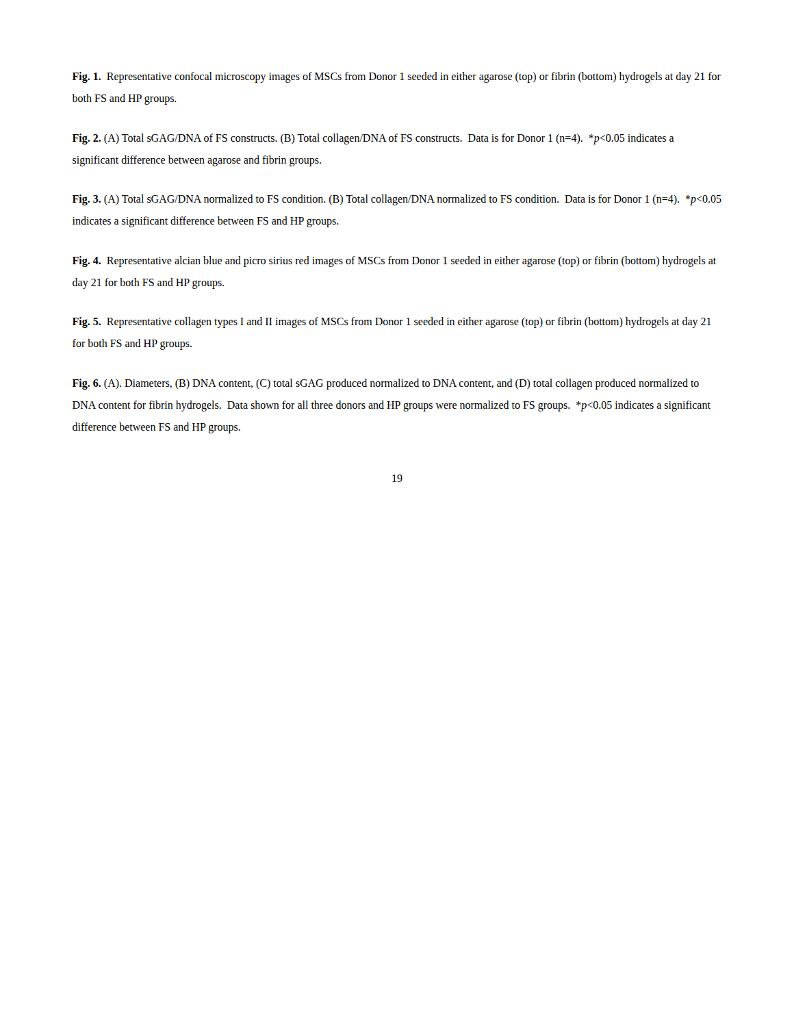Fig. 1. Representative confocal microscopy images of MSCs from Donor 1 seeded in either agarose (top) or fibrin (bottom) hydrogels at day 21 for both FS and HP groups.
Fig. 2. (A) Total sGAG/DNA of FS constructs. (B) Total collagen/DNA of FS constructs. Data is for Donor 1 (n=4). *p<0.05 indicates a significant difference between agarose and fibrin groups.
Fig. 3. (A) Total sGAG/DNA normalized to FS condition. (B) Total collagen/DNA normalized to FS condition. Data is for Donor 1 (n=4). *p<0.05 indicates a significant difference between FS and HP groups.
Fig. 4. Representative alcian blue and picro sirius red images of MSCs from Donor 1 seeded in either agarose (top) or fibrin (bottom) hydrogels at day 21 for both FS and HP groups.
Fig. 5. Representative collagen types I and II images of MSCs from Donor 1 seeded in either agarose (top) or fibrin (bottom) hydrogels at day 21 for both FS and HP groups.
Fig. 6. (A). Diameters, (B) DNA content, (C) total sGAG produced normalized to DNA content, and (D) total collagen produced normalized to DNA content for fibrin hydrogels. Data shown for all three donors and HP groups were normalized to FS groups. *p<0.05 indicates a significant difference between FS and HP groups.
19